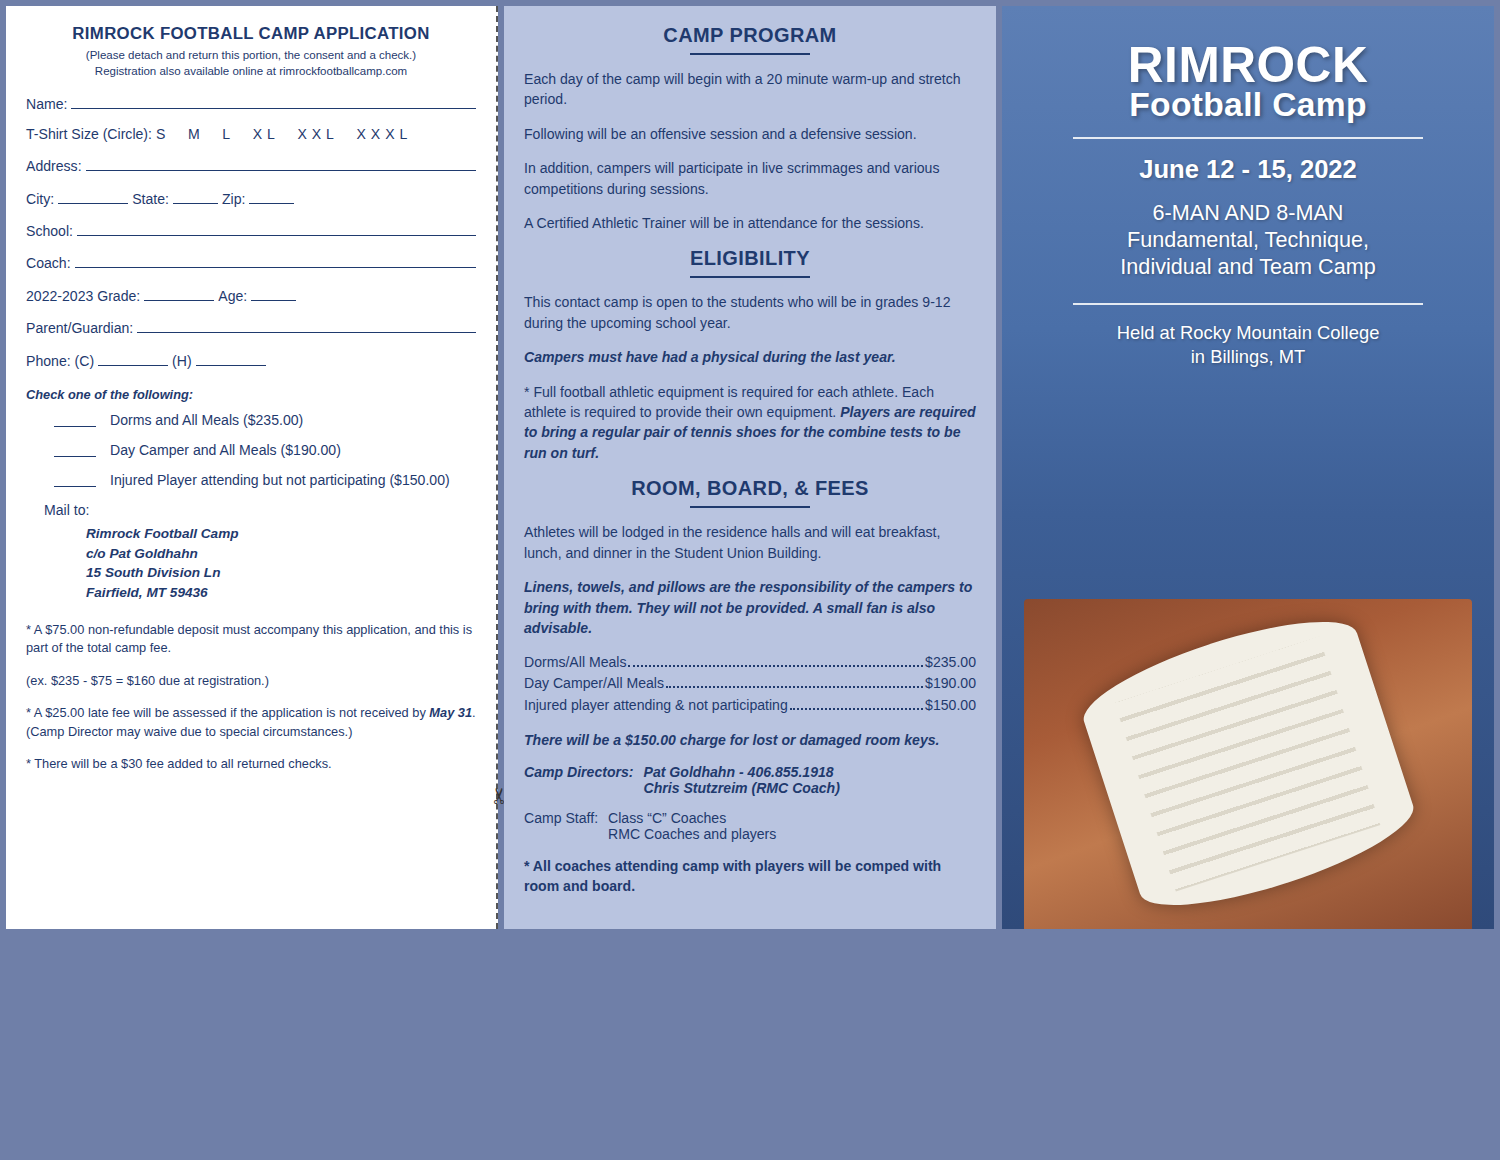RIMROCK FOOTBALL CAMP APPLICATION
(Please detach and return this portion, the consent and a check.)
Registration also available online at rimrockfootballcamp.com
Name:
T-Shirt Size (Circle): S M L XL XXL XXXL
Address:
City: State: Zip:
School:
Coach:
2022-2023 Grade: Age:
Parent/Guardian:
Phone: (C) (H)
Check one of the following:
Dorms and All Meals ($235.00)
Day Camper and All Meals ($190.00)
Injured Player attending but not participating ($150.00)
Mail to:
Rimrock Football Camp
c/o Pat Goldhahn
15 South Division Ln
Fairfield, MT 59436
* A $75.00 non-refundable deposit must accompany this application, and this is part of the total camp fee.
(ex. $235 - $75 = $160 due at registration.)
* A $25.00 late fee will be assessed if the application is not received by May 31. (Camp Director may waive due to special circumstances.)
* There will be a $30 fee added to all returned checks.
✂
CAMP PROGRAM
Each day of the camp will begin with a 20 minute warm-up and stretch period.
Following will be an offensive session and a defensive session.
In addition, campers will participate in live scrimmages and various competitions during sessions.
A Certified Athletic Trainer will be in attendance for the sessions.
ELIGIBILITY
This contact camp is open to the students who will be in grades 9-12 during the upcoming school year.
Campers must have had a physical during the last year.
* Full football athletic equipment is required for each athlete. Each athlete is required to provide their own equipment. Players are required to bring a regular pair of tennis shoes for the combine tests to be run on turf.
ROOM, BOARD, & FEES
Athletes will be lodged in the residence halls and will eat breakfast, lunch, and dinner in the Student Union Building.
Linens, towels, and pillows are the responsibility of the campers to bring with them. They will not be provided. A small fan is also advisable.
Dorms/All Meals $235.00
Day Camper/All Meals $190.00
Injured player attending & not participating $150.00
There will be a $150.00 charge for lost or damaged room keys.
Camp Directors: Pat Goldhahn - 406.855.1918
Chris Stutzreim (RMC Coach)
Camp Staff: Class “C” Coaches
RMC Coaches and players
* All coaches attending camp with players will be comped with room and board.
RIMROCKFootball Camp
June 12 - 15, 2022
6-MAN AND 8-MAN
Fundamental, Technique,
Individual and Team Camp
Held at Rocky Mountain College
in Billings, MT